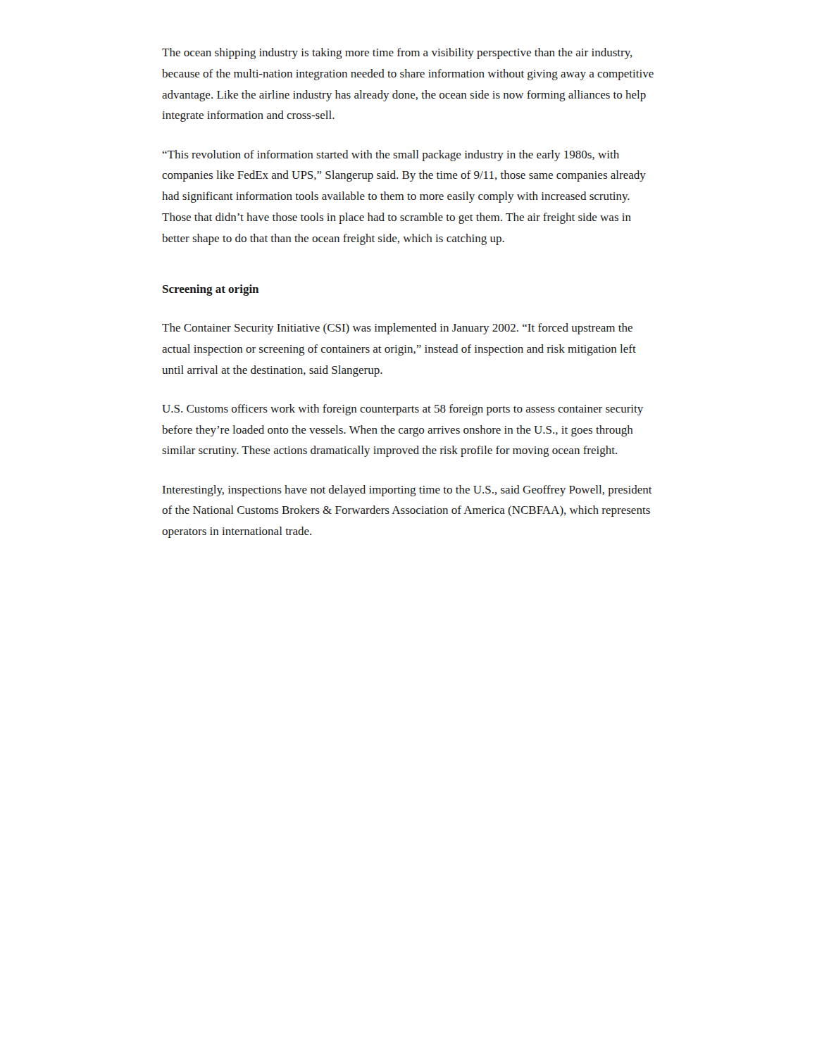The ocean shipping industry is taking more time from a visibility perspective than the air industry, because of the multi-nation integration needed to share information without giving away a competitive advantage. Like the airline industry has already done, the ocean side is now forming alliances to help integrate information and cross-sell.
“This revolution of information started with the small package industry in the early 1980s, with companies like FedEx and UPS,” Slangerup said. By the time of 9/11, those same companies already had significant information tools available to them to more easily comply with increased scrutiny. Those that didn’t have those tools in place had to scramble to get them. The air freight side was in better shape to do that than the ocean freight side, which is catching up.
Screening at origin
The Container Security Initiative (CSI) was implemented in January 2002. “It forced upstream the actual inspection or screening of containers at origin,” instead of inspection and risk mitigation left until arrival at the destination, said Slangerup.
U.S. Customs officers work with foreign counterparts at 58 foreign ports to assess container security before they’re loaded onto the vessels. When the cargo arrives onshore in the U.S., it goes through similar scrutiny. These actions dramatically improved the risk profile for moving ocean freight.
Interestingly, inspections have not delayed importing time to the U.S., said Geoffrey Powell, president of the National Customs Brokers & Forwarders Association of America (NCBFAA), which represents operators in international trade.